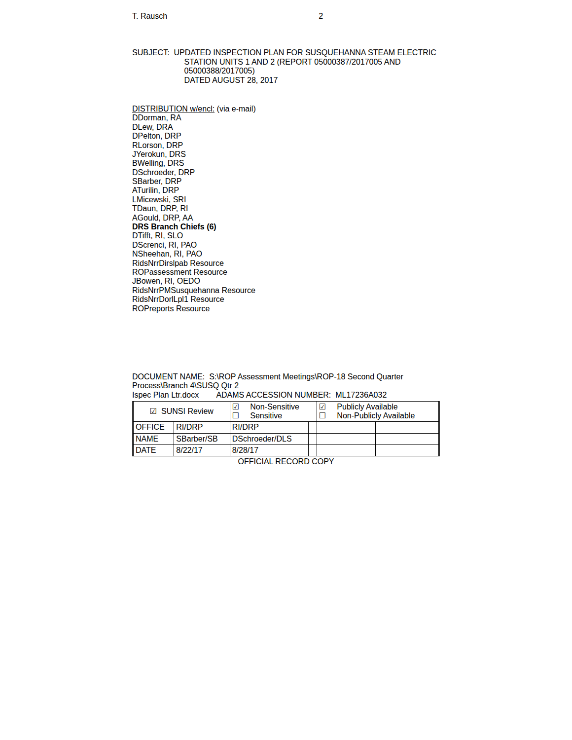T. Rausch
2
SUBJECT:
UPDATED INSPECTION PLAN FOR SUSQUEHANNA STEAM ELECTRIC
STATION UNITS 1 AND 2 (REPORT 05000387/2017005 AND 05000388/2017005)
DATED AUGUST 28, 2017
DISTRIBUTION w/encl: (via e-mail)
DDorman, RA
DLew, DRA
DPelton, DRP
RLorson, DRP
JYerokun, DRS
BWelling, DRS
DSchroeder, DRP
SBarber, DRP
ATurilin, DRP
LMicewski, SRI
TDaun, DRP, RI
AGould, DRP, AA
DRS Branch Chiefs (6)
DTifft, RI, SLO
DScrenci, RI, PAO
NSheehan, RI, PAO
RidsNrrDirslpab Resource
ROPassessment Resource
JBowen, RI, OEDO
RidsNrrPMSusquehanna Resource
RidsNrrDorlLpl1 Resource
ROPreports Resource
DOCUMENT NAME: S:\ROP Assessment Meetings\ROP-18 Second Quarter Process\Branch 4\SUSQ Qtr 2
Ispec Plan Ltr.docx
ADAMS ACCESSION NUMBER: ML17236A032
| ☑ SUNSI Review | ☑ Non-Sensitive ☐ Sensitive | ☑ Publicly Available ☐ Non-Publicly Available |
| OFFICE | RI/DRP | RI/DRP | | | |
| NAME | SBarber/SB | DSchroeder/DLS | | | |
| DATE | 8/22/17 | 8/28/17 | | | |
OFFICIAL RECORD COPY